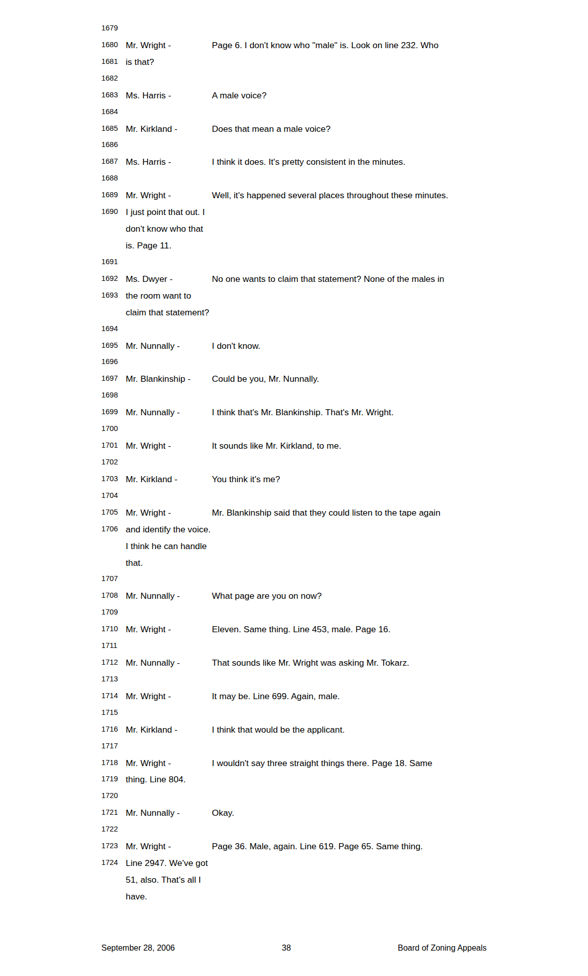1679
1680
Mr. Wright -
Page 6. I don't know who "male" is. Look on line 232. Who
1681
is that?
1682
1683
Ms. Harris -
A male voice?
1684
1685
Mr. Kirkland -
Does that mean a male voice?
1686
1687
Ms. Harris -
I think it does. It's pretty consistent in the minutes.
1688
1689
Mr. Wright -
Well, it's happened several places throughout these minutes.
1690
I just point that out. I don't know who that is. Page 11.
1691
1692
Ms. Dwyer -
No one wants to claim that statement? None of the males in
1693
the room want to claim that statement?
1694
1695
Mr. Nunnally -
I don't know.
1696
1697
Mr. Blankinship -
Could be you, Mr. Nunnally.
1698
1699
Mr. Nunnally -
I think that's Mr. Blankinship. That's Mr. Wright.
1700
1701
Mr. Wright -
It sounds like Mr. Kirkland, to me.
1702
1703
Mr. Kirkland -
You think it's me?
1704
1705
Mr. Wright -
Mr. Blankinship said that they could listen to the tape again
1706
and identify the voice. I think he can handle that.
1707
1708
Mr. Nunnally -
What page are you on now?
1709
1710
Mr. Wright -
Eleven. Same thing. Line 453, male. Page 16.
1711
1712
Mr. Nunnally -
That sounds like Mr. Wright was asking Mr. Tokarz.
1713
1714
Mr. Wright -
It may be. Line 699. Again, male.
1715
1716
Mr. Kirkland -
I think that would be the applicant.
1717
1718
Mr. Wright -
I wouldn't say three straight things there. Page 18. Same
1719
thing. Line 804.
1720
1721
Mr. Nunnally -
Okay.
1722
1723
Mr. Wright -
Page 36. Male, again. Line 619. Page 65. Same thing.
1724
Line 2947. We've got 51, also. That's all I have.
September 28, 2006
38
Board of Zoning Appeals